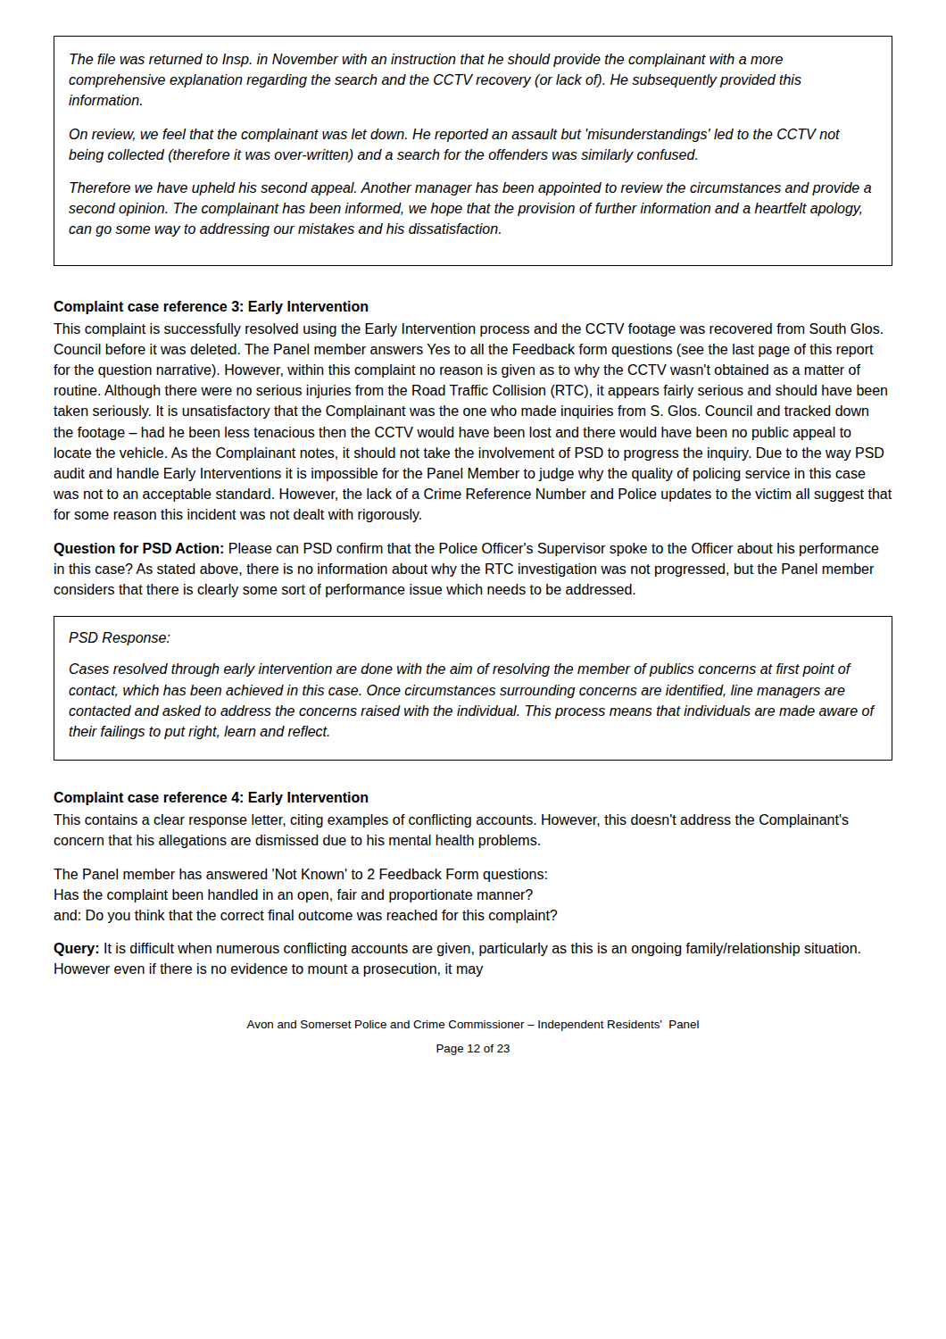The file was returned to Insp. in November with an instruction that he should provide the complainant with a more comprehensive explanation regarding the search and the CCTV recovery (or lack of). He subsequently provided this information.
On review, we feel that the complainant was let down. He reported an assault but 'misunderstandings' led to the CCTV not being collected (therefore it was over-written) and a search for the offenders was similarly confused.
Therefore we have upheld his second appeal. Another manager has been appointed to review the circumstances and provide a second opinion. The complainant has been informed, we hope that the provision of further information and a heartfelt apology, can go some way to addressing our mistakes and his dissatisfaction.
Complaint case reference 3: Early Intervention
This complaint is successfully resolved using the Early Intervention process and the CCTV footage was recovered from South Glos. Council before it was deleted. The Panel member answers Yes to all the Feedback form questions (see the last page of this report for the question narrative). However, within this complaint no reason is given as to why the CCTV wasn't obtained as a matter of routine. Although there were no serious injuries from the Road Traffic Collision (RTC), it appears fairly serious and should have been taken seriously. It is unsatisfactory that the Complainant was the one who made inquiries from S. Glos. Council and tracked down the footage – had he been less tenacious then the CCTV would have been lost and there would have been no public appeal to locate the vehicle. As the Complainant notes, it should not take the involvement of PSD to progress the inquiry. Due to the way PSD audit and handle Early Interventions it is impossible for the Panel Member to judge why the quality of policing service in this case was not to an acceptable standard. However, the lack of a Crime Reference Number and Police updates to the victim all suggest that for some reason this incident was not dealt with rigorously.
Question for PSD Action: Please can PSD confirm that the Police Officer's Supervisor spoke to the Officer about his performance in this case? As stated above, there is no information about why the RTC investigation was not progressed, but the Panel member considers that there is clearly some sort of performance issue which needs to be addressed.
PSD Response:
Cases resolved through early intervention are done with the aim of resolving the member of publics concerns at first point of contact, which has been achieved in this case. Once circumstances surrounding concerns are identified, line managers are contacted and asked to address the concerns raised with the individual. This process means that individuals are made aware of their failings to put right, learn and reflect.
Complaint case reference 4: Early Intervention
This contains a clear response letter, citing examples of conflicting accounts. However, this doesn't address the Complainant's concern that his allegations are dismissed due to his mental health problems.
The Panel member has answered 'Not Known' to 2 Feedback Form questions:
Has the complaint been handled in an open, fair and proportionate manner?
and: Do you think that the correct final outcome was reached for this complaint?
Query: It is difficult when numerous conflicting accounts are given, particularly as this is an ongoing family/relationship situation. However even if there is no evidence to mount a prosecution, it may
Avon and Somerset Police and Crime Commissioner – Independent Residents' Panel
Page 12 of 23